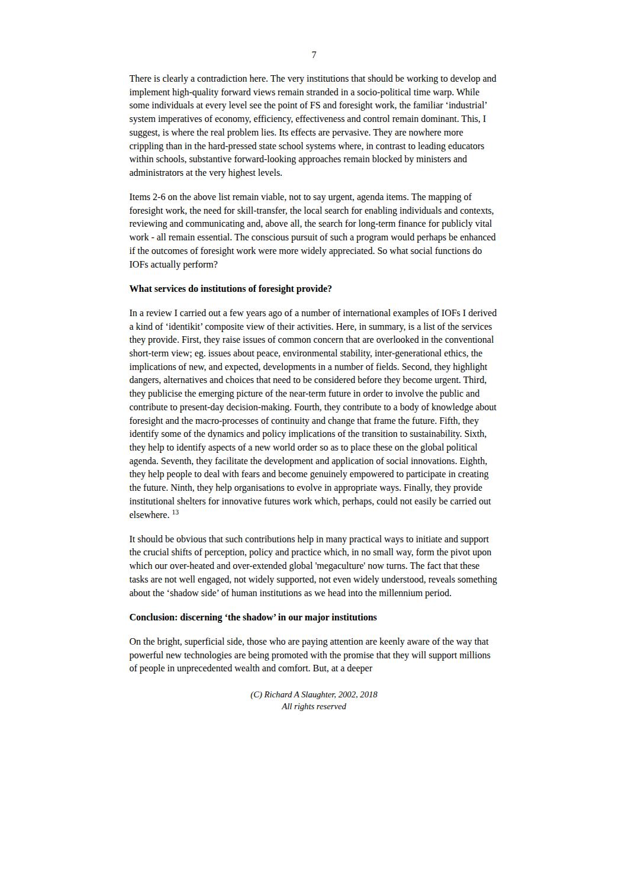7
There is clearly a contradiction here. The very institutions that should be working to develop and implement high-quality forward views remain stranded in a socio-political time warp. While some individuals at every level see the point of FS and foresight work, the familiar ‘industrial’ system imperatives of economy, efficiency, effectiveness and control remain dominant. This, I suggest, is where the real problem lies. Its effects are pervasive. They are nowhere more crippling than in the hard-pressed state school systems where, in contrast to leading educators within schools, substantive forward-looking approaches remain blocked by ministers and administrators at the very highest levels.
Items 2-6 on the above list remain viable, not to say urgent, agenda items. The mapping of foresight work, the need for skill-transfer, the local search for enabling individuals and contexts, reviewing and communicating and, above all, the search for long-term finance for publicly vital work - all remain essential. The conscious pursuit of such a program would perhaps be enhanced if the outcomes of foresight work were more widely appreciated. So what social functions do IOFs actually perform?
What services do institutions of foresight provide?
In a review I carried out a few years ago of a number of international examples of IOFs I derived a kind of ‘identikit’ composite view of their activities. Here, in summary, is a list of the services they provide. First, they raise issues of common concern that are overlooked in the conventional short-term view; eg. issues about peace, environmental stability, inter-generational ethics, the implications of new, and expected, developments in a number of fields. Second, they highlight dangers, alternatives and choices that need to be considered before they become urgent. Third, they publicise the emerging picture of the near-term future in order to involve the public and contribute to present-day decision-making. Fourth, they contribute to a body of knowledge about foresight and the macro-processes of continuity and change that frame the future. Fifth, they identify some of the dynamics and policy implications of the transition to sustainability. Sixth, they help to identify aspects of a new world order so as to place these on the global political agenda. Seventh, they facilitate the development and application of social innovations. Eighth, they help people to deal with fears and become genuinely empowered to participate in creating the future. Ninth, they help organisations to evolve in appropriate ways. Finally, they provide institutional shelters for innovative futures work which, perhaps, could not easily be carried out elsewhere. 13
It should be obvious that such contributions help in many practical ways to initiate and support the crucial shifts of perception, policy and practice which, in no small way, form the pivot upon which our over-heated and over-extended global 'megaculture' now turns. The fact that these tasks are not well engaged, not widely supported, not even widely understood, reveals something about the ‘shadow side’ of human institutions as we head into the millennium period.
Conclusion: discerning ‘the shadow’ in our major institutions
On the bright, superficial side, those who are paying attention are keenly aware of the way that powerful new technologies are being promoted with the promise that they will support millions of people in unprecedented wealth and comfort. But, at a deeper
(C) Richard A Slaughter, 2002, 2018
All rights reserved